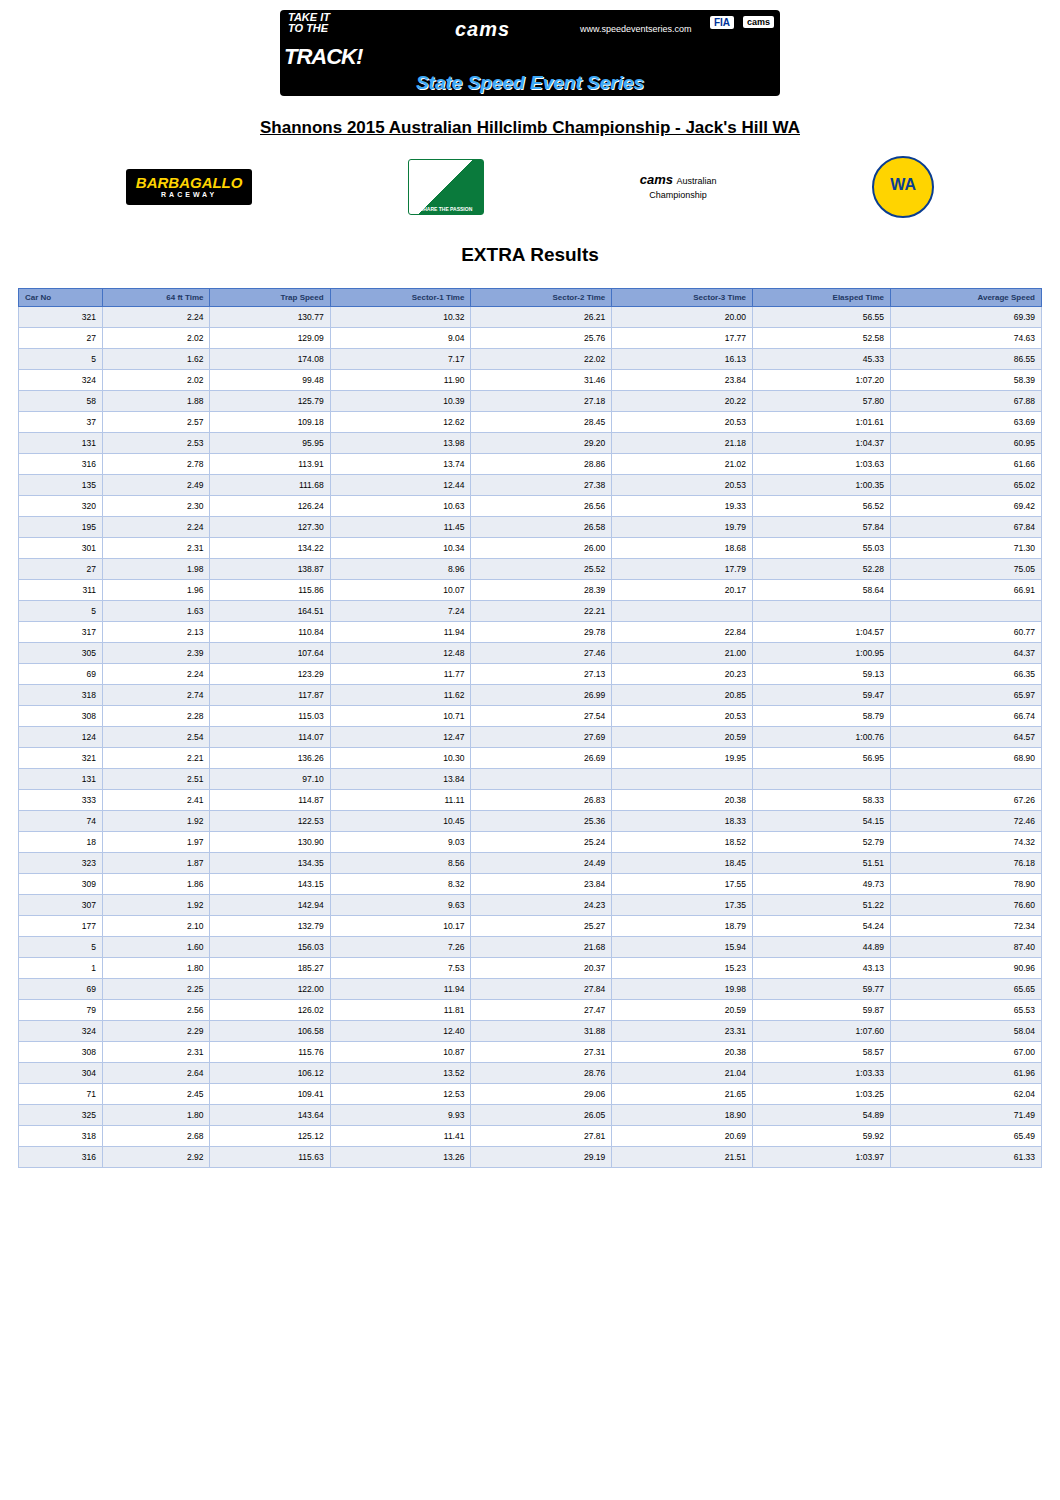TAKE IT
TO THE
TRACK!
cams
www.speedeventseries.com
FIA
cams
State Speed Event Series
Shannons 2015 Australian Hillclimb Championship - Jack's Hill WA
BARBAGALLORACEWAY
SHARE THE PASSION
cams Australian
Championship
WA
EXTRA Results
| Car No | 64 ft Time | Trap Speed | Sector-1 Time | Sector-2 Time | Sector-3 Time | Elasped Time | Average Speed |
| --- | --- | --- | --- | --- | --- | --- | --- |
| 321 | 2.24 | 130.77 | 10.32 | 26.21 | 20.00 | 56.55 | 69.39 |
| 27 | 2.02 | 129.09 | 9.04 | 25.76 | 17.77 | 52.58 | 74.63 |
| 5 | 1.62 | 174.08 | 7.17 | 22.02 | 16.13 | 45.33 | 86.55 |
| 324 | 2.02 | 99.48 | 11.90 | 31.46 | 23.84 | 1:07.20 | 58.39 |
| 58 | 1.88 | 125.79 | 10.39 | 27.18 | 20.22 | 57.80 | 67.88 |
| 37 | 2.57 | 109.18 | 12.62 | 28.45 | 20.53 | 1:01.61 | 63.69 |
| 131 | 2.53 | 95.95 | 13.98 | 29.20 | 21.18 | 1:04.37 | 60.95 |
| 316 | 2.78 | 113.91 | 13.74 | 28.86 | 21.02 | 1:03.63 | 61.66 |
| 135 | 2.49 | 111.68 | 12.44 | 27.38 | 20.53 | 1:00.35 | 65.02 |
| 320 | 2.30 | 126.24 | 10.63 | 26.56 | 19.33 | 56.52 | 69.42 |
| 195 | 2.24 | 127.30 | 11.45 | 26.58 | 19.79 | 57.84 | 67.84 |
| 301 | 2.31 | 134.22 | 10.34 | 26.00 | 18.68 | 55.03 | 71.30 |
| 27 | 1.98 | 138.87 | 8.96 | 25.52 | 17.79 | 52.28 | 75.05 |
| 311 | 1.96 | 115.86 | 10.07 | 28.39 | 20.17 | 58.64 | 66.91 |
| 5 | 1.63 | 164.51 | 7.24 | 22.21 | | | |
| 317 | 2.13 | 110.84 | 11.94 | 29.78 | 22.84 | 1:04.57 | 60.77 |
| 305 | 2.39 | 107.64 | 12.48 | 27.46 | 21.00 | 1:00.95 | 64.37 |
| 69 | 2.24 | 123.29 | 11.77 | 27.13 | 20.23 | 59.13 | 66.35 |
| 318 | 2.74 | 117.87 | 11.62 | 26.99 | 20.85 | 59.47 | 65.97 |
| 308 | 2.28 | 115.03 | 10.71 | 27.54 | 20.53 | 58.79 | 66.74 |
| 124 | 2.54 | 114.07 | 12.47 | 27.69 | 20.59 | 1:00.76 | 64.57 |
| 321 | 2.21 | 136.26 | 10.30 | 26.69 | 19.95 | 56.95 | 68.90 |
| 131 | 2.51 | 97.10 | 13.84 | | | | |
| 333 | 2.41 | 114.87 | 11.11 | 26.83 | 20.38 | 58.33 | 67.26 |
| 74 | 1.92 | 122.53 | 10.45 | 25.36 | 18.33 | 54.15 | 72.46 |
| 18 | 1.97 | 130.90 | 9.03 | 25.24 | 18.52 | 52.79 | 74.32 |
| 323 | 1.87 | 134.35 | 8.56 | 24.49 | 18.45 | 51.51 | 76.18 |
| 309 | 1.86 | 143.15 | 8.32 | 23.84 | 17.55 | 49.73 | 78.90 |
| 307 | 1.92 | 142.94 | 9.63 | 24.23 | 17.35 | 51.22 | 76.60 |
| 177 | 2.10 | 132.79 | 10.17 | 25.27 | 18.79 | 54.24 | 72.34 |
| 5 | 1.60 | 156.03 | 7.26 | 21.68 | 15.94 | 44.89 | 87.40 |
| 1 | 1.80 | 185.27 | 7.53 | 20.37 | 15.23 | 43.13 | 90.96 |
| 69 | 2.25 | 122.00 | 11.94 | 27.84 | 19.98 | 59.77 | 65.65 |
| 79 | 2.56 | 126.02 | 11.81 | 27.47 | 20.59 | 59.87 | 65.53 |
| 324 | 2.29 | 106.58 | 12.40 | 31.88 | 23.31 | 1:07.60 | 58.04 |
| 308 | 2.31 | 115.76 | 10.87 | 27.31 | 20.38 | 58.57 | 67.00 |
| 304 | 2.64 | 106.12 | 13.52 | 28.76 | 21.04 | 1:03.33 | 61.96 |
| 71 | 2.45 | 109.41 | 12.53 | 29.06 | 21.65 | 1:03.25 | 62.04 |
| 325 | 1.80 | 143.64 | 9.93 | 26.05 | 18.90 | 54.89 | 71.49 |
| 318 | 2.68 | 125.12 | 11.41 | 27.81 | 20.69 | 59.92 | 65.49 |
| 316 | 2.92 | 115.63 | 13.26 | 29.19 | 21.51 | 1:03.97 | 61.33 |